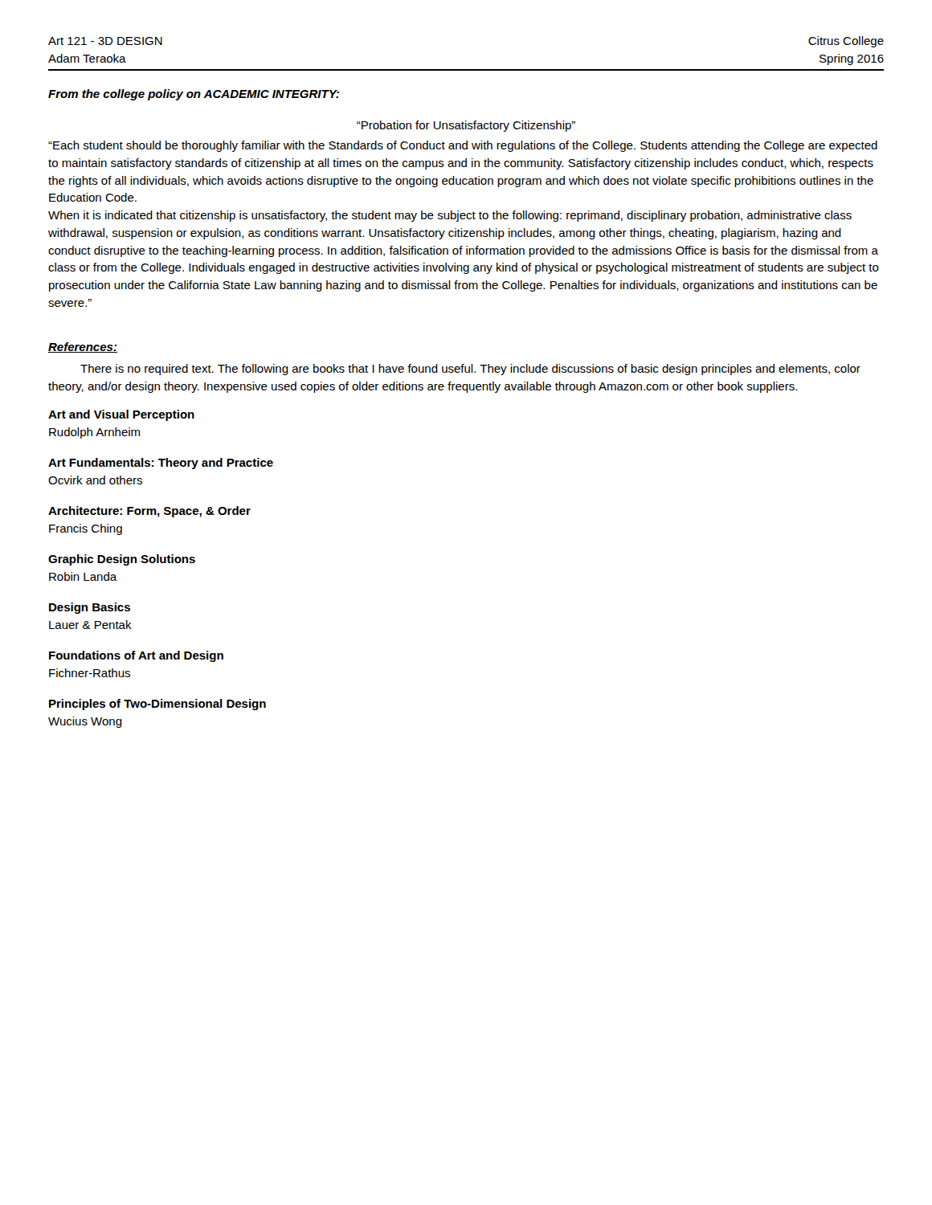Art 121 - 3D DESIGN Citrus College
Adam Teraoka Spring 2016
From the college policy on ACADEMIC INTEGRITY:
“Probation for Unsatisfactory Citizenship”
“Each student should be thoroughly familiar with the Standards of Conduct and with regulations of the College. Students attending the College are expected to maintain satisfactory standards of citizenship at all times on the campus and in the community. Satisfactory citizenship includes conduct, which, respects the rights of all individuals, which avoids actions disruptive to the ongoing education program and which does not violate specific prohibitions outlines in the Education Code.
When it is indicated that citizenship is unsatisfactory, the student may be subject to the following: reprimand, disciplinary probation, administrative class withdrawal, suspension or expulsion, as conditions warrant. Unsatisfactory citizenship includes, among other things, cheating, plagiarism, hazing and conduct disruptive to the teaching-learning process. In addition, falsification of information provided to the admissions Office is basis for the dismissal from a class or from the College. Individuals engaged in destructive activities involving any kind of physical or psychological mistreatment of students are subject to prosecution under the California State Law banning hazing and to dismissal from the College. Penalties for individuals, organizations and institutions can be severe.”
References:
There is no required text. The following are books that I have found useful. They include discussions of basic design principles and elements, color theory, and/or design theory. Inexpensive used copies of older editions are frequently available through Amazon.com or other book suppliers.
Art and Visual Perception Rudolph Arnheim
Art Fundamentals: Theory and Practice Ocvirk and others
Architecture: Form, Space, & Order Francis Ching
Graphic Design Solutions Robin Landa
Design Basics Lauer & Pentak
Foundations of Art and Design Fichner-Rathus
Principles of Two-Dimensional Design Wucius Wong